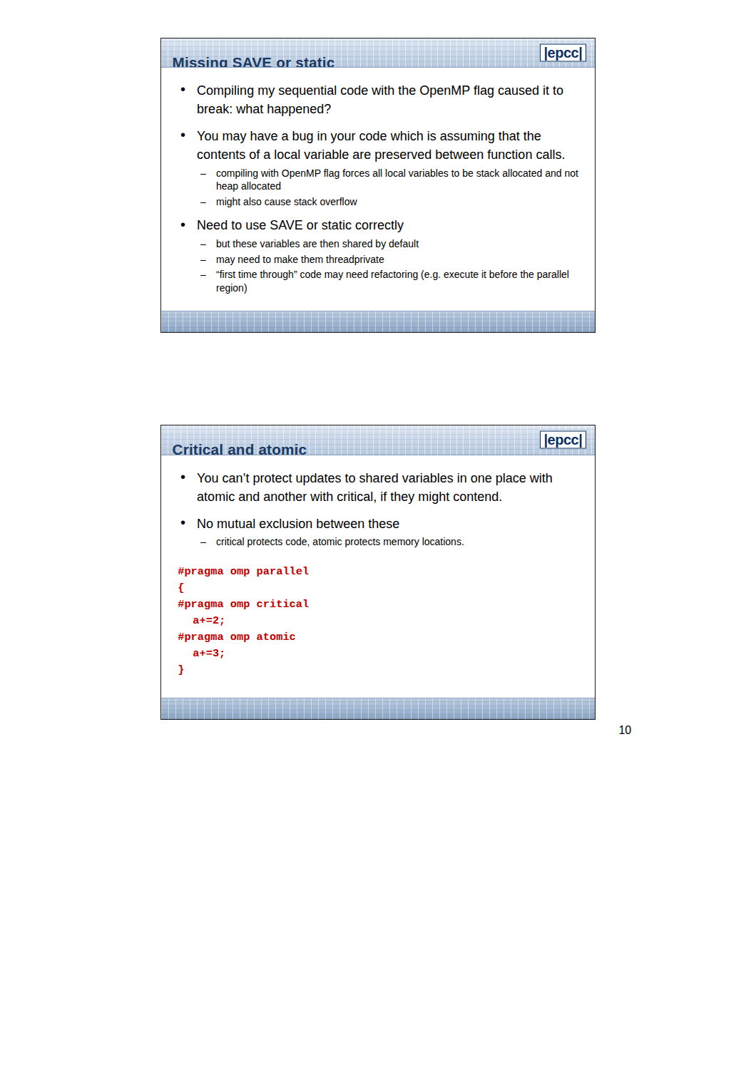Missing SAVE or static
|epcc|
Compiling my sequential code with the OpenMP flag caused it to break: what happened?
You may have a bug in your code which is assuming that the contents of a local variable are preserved between function calls.
compiling with OpenMP flag forces all local variables to be stack allocated and not heap allocated
might also cause stack overflow
Need to use SAVE or static correctly
but these variables are then shared by default
may need to make them threadprivate
“first time through” code may need refactoring (e.g. execute it before the parallel region)
Critical and atomic
|epcc|
You can’t protect updates to shared variables in one place with atomic and another with critical, if they might contend.
No mutual exclusion between these
critical protects code, atomic protects memory locations.
#pragma omp parallel { #pragma omp critical a+=2; #pragma omp atomic a+=3; }
10